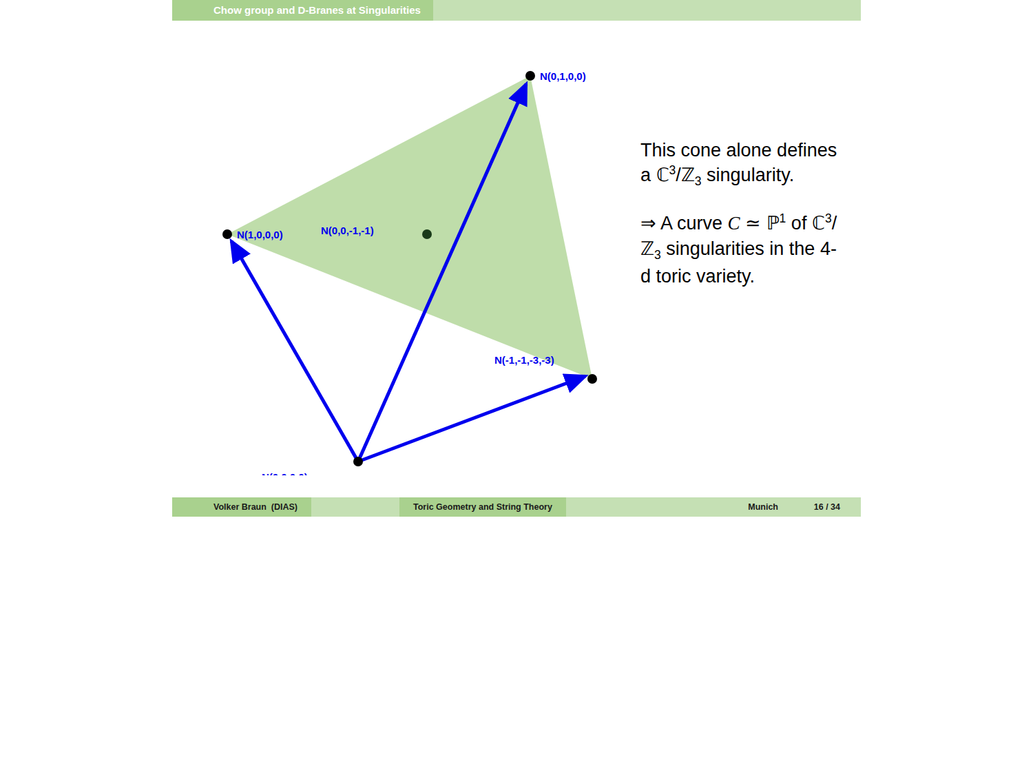Chow group and D-Branes at Singularities
N(1,0,0,0) N(0,1,0,0) N(0,0,-1,-1) N(-1,-1,-3,-3) N(0,0,0,0)
This cone alone defines a ℂ3/ℤ3 singularity.
⇒ A curve C ≃ ℙ1 of ℂ3/ℤ3 singularities in the 4-d toric variety.
Volker Braun (DIAS)
Toric Geometry and String Theory
Munich
16 / 34